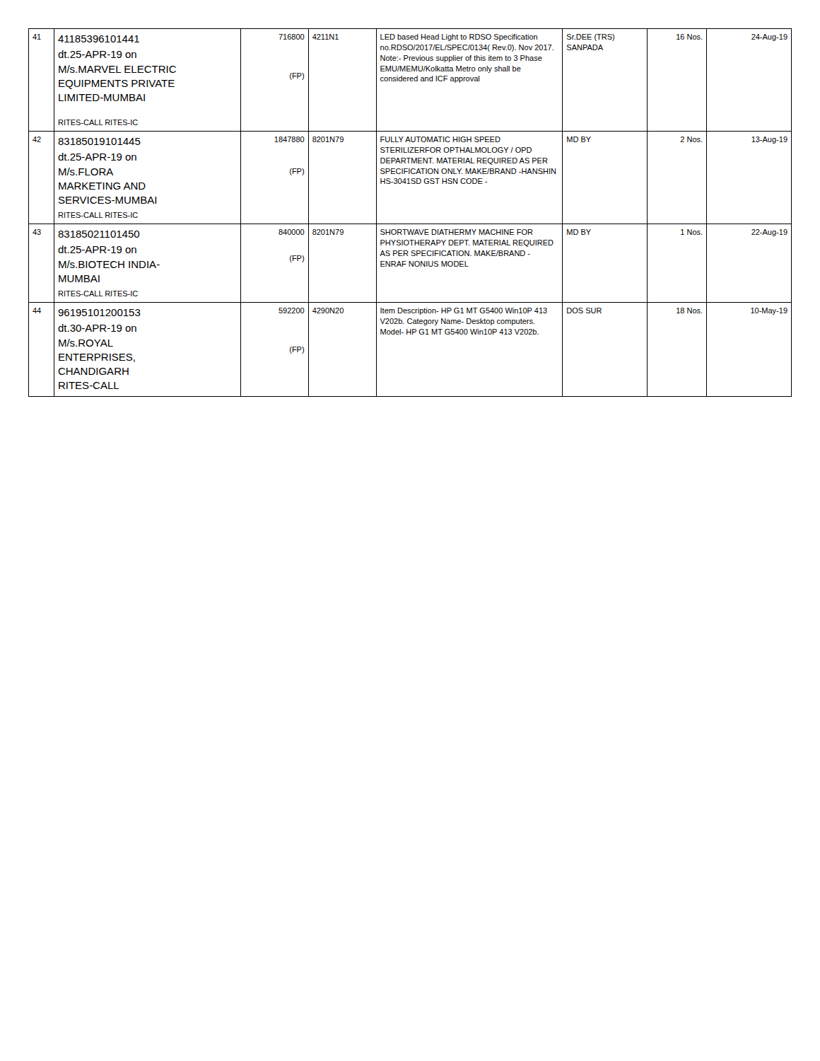| 41 | 41185396101441 dt.25-APR-19 on M/s.MARVEL ELECTRIC EQUIPMENTS PRIVATE LIMITED-MUMBAI RITES-CALL RITES-IC | 716800 (FP) | 4211N1 | LED based Head Light to RDSO Specification no.RDSO/2017/EL/SPEC/0134( Rev.0). Nov 2017. Note:- Previous supplier of this item to 3 Phase EMU/MEMU/Kolkatta Metro only shall be considered and ICF approval | Sr.DEE (TRS) SANPADA | 16 Nos. | 24-Aug-19 |
| 42 | 83185019101445 dt.25-APR-19 on M/s.FLORA MARKETING AND SERVICES-MUMBAI RITES-CALL RITES-IC | 1847880 (FP) | 8201N79 | FULLY AUTOMATIC HIGH SPEED STERILIZERFOR OPTHALMOLOGY / OPD DEPARTMENT. MATERIAL REQUIRED AS PER SPECIFICATION ONLY. MAKE/BRAND -HANSHIN HS-3041SD GST HSN CODE - | MD BY | 2 Nos. | 13-Aug-19 |
| 43 | 83185021101450 dt.25-APR-19 on M/s.BIOTECH INDIA- MUMBAI RITES-CALL RITES-IC | 840000 (FP) | 8201N79 | SHORTWAVE DIATHERMY MACHINE FOR PHYSIOTHERAPY DEPT. MATERIAL REQUIRED AS PER SPECIFICATION. MAKE/BRAND - ENRAF NONIUS MODEL | MD BY | 1 Nos. | 22-Aug-19 |
| 44 | 96195101200153 dt.30-APR-19 on M/s.ROYAL ENTERPRISES, CHANDIGARH RITES-CALL | 592200 (FP) | 4290N20 | Item Description- HP G1 MT G5400 Win10P 413 V202b. Category Name- Desktop computers. Model- HP G1 MT G5400 Win10P 413 V202b. | DOS SUR | 18 Nos. | 10-May-19 |